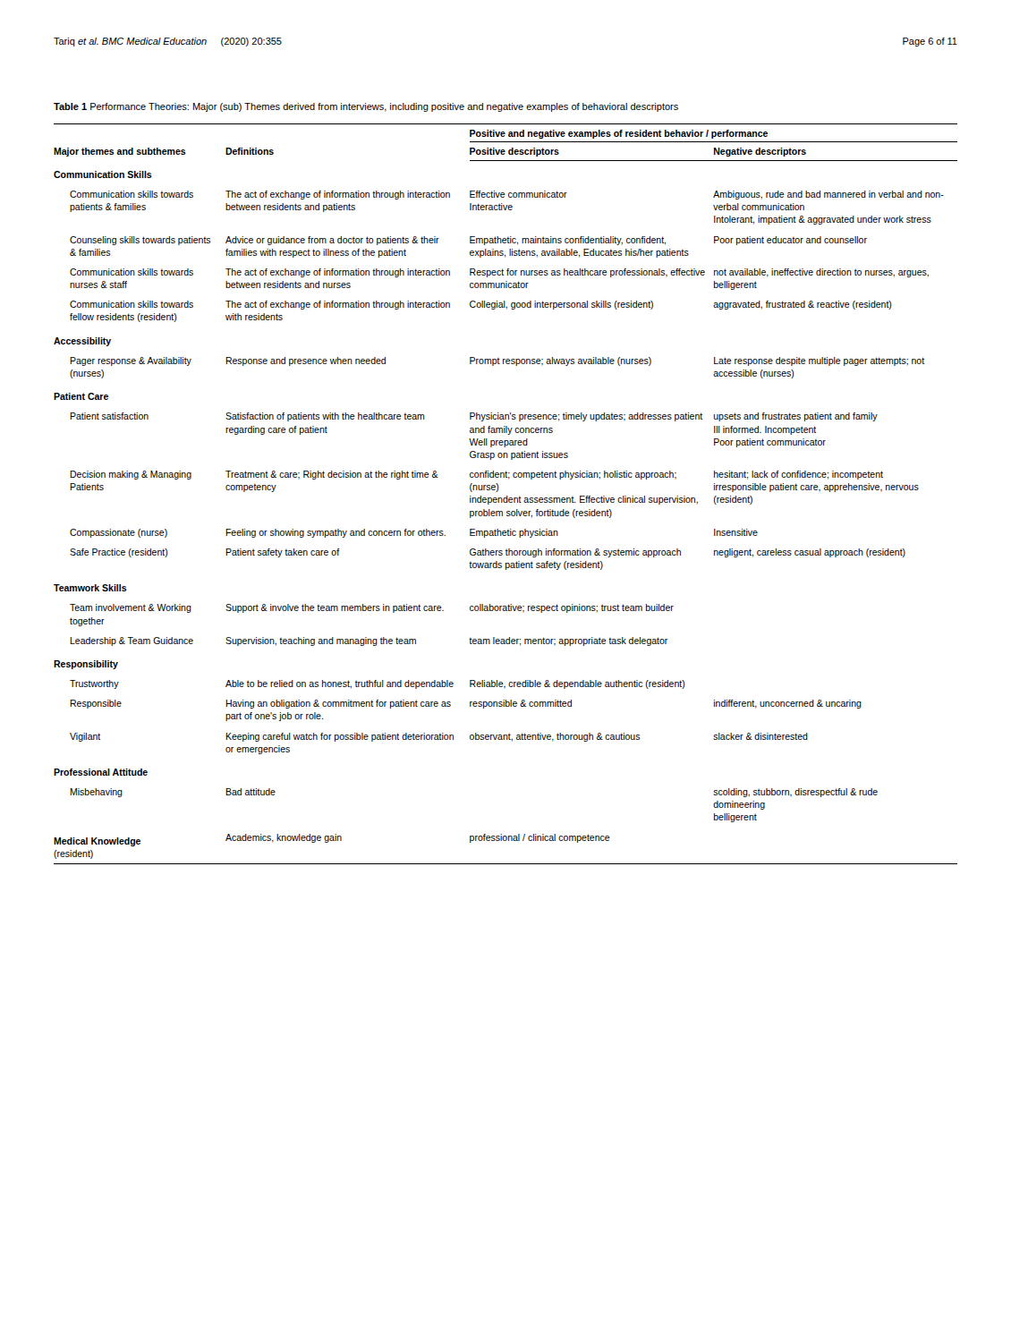Tariq et al. BMC Medical Education (2020) 20:355
Page 6 of 11
Table 1 Performance Theories: Major (sub) Themes derived from interviews, including positive and negative examples of behavioral descriptors
| Major themes and subthemes | Definitions | Positive and negative examples of resident behavior / performance |
| --- | --- | --- |
| Positive descriptors | Negative descriptors |
| Communication Skills |
| Communication skills towards patients & families | The act of exchange of information through interaction between residents and patients | Effective communicator Interactive | Ambiguous, rude and bad mannered in verbal and non-verbal communication Intolerant, impatient & aggravated under work stress |
| Counseling skills towards patients & families | Advice or guidance from a doctor to patients & their families with respect to illness of the patient | Empathetic, maintains confidentiality, confident, explains, listens, available, Educates his/her patients | Poor patient educator and counsellor |
| Communication skills towards nurses & staff | The act of exchange of information through interaction between residents and nurses | Respect for nurses as healthcare professionals, effective communicator | not available, ineffective direction to nurses, argues, belligerent |
| Communication skills towards fellow residents (resident) | The act of exchange of information through interaction with residents | Collegial, good interpersonal skills (resident) | aggravated, frustrated & reactive (resident) |
| Accessibility |
| Pager response & Availability (nurses) | Response and presence when needed | Prompt response; always available (nurses) | Late response despite multiple pager attempts; not accessible (nurses) |
| Patient Care |
| Patient satisfaction | Satisfaction of patients with the healthcare team regarding care of patient | Physician's presence; timely updates; addresses patient and family concerns Well prepared Grasp on patient issues | upsets and frustrates patient and family Ill informed. Incompetent Poor patient communicator |
| Decision making & Managing Patients | Treatment & care; Right decision at the right time & competency | confident; competent physician; holistic approach; (nurse) independent assessment. Effective clinical supervision, problem solver, fortitude (resident) | hesitant; lack of confidence; incompetent irresponsible patient care, apprehensive, nervous (resident) |
| Compassionate (nurse) | Feeling or showing sympathy and concern for others. | Empathetic physician | Insensitive |
| Safe Practice (resident) | Patient safety taken care of | Gathers thorough information & systemic approach towards patient safety (resident) | negligent, careless casual approach (resident) |
| Teamwork Skills |
| Team involvement & Working together | Support & involve the team members in patient care. | collaborative; respect opinions; trust team builder | |
| Leadership & Team Guidance | Supervision, teaching and managing the team | team leader; mentor; appropriate task delegator | |
| Responsibility |
| Trustworthy | Able to be relied on as honest, truthful and dependable | Reliable, credible & dependable authentic (resident) | |
| Responsible | Having an obligation & commitment for patient care as part of one's job or role. | responsible & committed | indifferent, unconcerned & uncaring |
| Vigilant | Keeping careful watch for possible patient deterioration or emergencies | observant, attentive, thorough & cautious | slacker & disinterested |
| Professional Attitude |
| Misbehaving | Bad attitude | | scolding, stubborn, disrespectful & rude domineering belligerent |
| Medical Knowledge (resident) | Academics, knowledge gain | professional / clinical competence | |